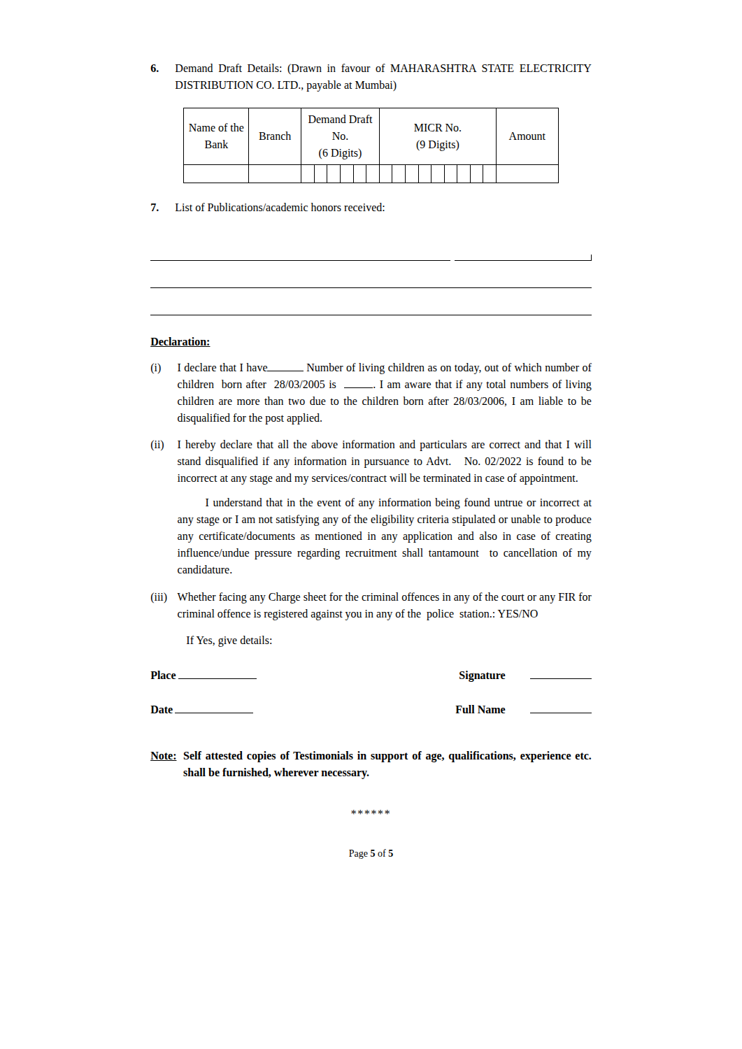6.
Demand Draft Details: (Drawn in favour of MAHARASHTRA STATE ELECTRICITY DISTRIBUTION CO. LTD., payable at Mumbai)
| Name of the Bank | Branch | Demand Draft No. (6 Digits) | MICR No. (9 Digits) | Amount |
| --- | --- | --- | --- | --- |
7.
List of Publications/academic honors received:
Declaration:
(i)
I declare that I have Number of living children as on today, out of which number of children born after 28/03/2005 is . I am aware that if any total numbers of living children are more than two due to the children born after 28/03/2006, I am liable to be disqualified for the post applied.
(ii)
I hereby declare that all the above information and particulars are correct and that I will stand disqualified if any information in pursuance to Advt. No. 02/2022 is found to be incorrect at any stage and my services/contract will be terminated in case of appointment.
I understand that in the event of any information being found untrue or incorrect at any stage or I am not satisfying any of the eligibility criteria stipulated or unable to produce any certificate/documents as mentioned in any application and also in case of creating influence/undue pressure regarding recruitment shall tantamount to cancellation of my candidature.
(iii)
Whether facing any Charge sheet for the criminal offences in any of the court or any FIR for criminal offence is registered against you in any of the police station.: YES/NO
If Yes, give details:
Place
Signature
Date
Full Name
Note:
Self attested copies of Testimonials in support of age, qualifications, experience etc. shall be furnished, wherever necessary.
******
Page 5 of 5